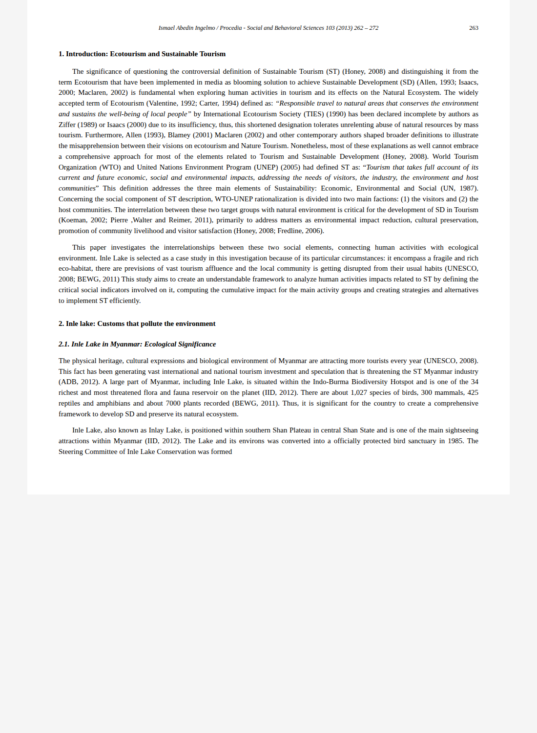Ismael Abedin Ingelmo / Procedia - Social and Behavioral Sciences 103 (2013) 262 – 272 263
1. Introduction: Ecotourism and Sustainable Tourism
The significance of questioning the controversial definition of Sustainable Tourism (ST) (Honey, 2008) and distinguishing it from the term Ecotourism that have been implemented in media as blooming solution to achieve Sustainable Development (SD) (Allen, 1993; Isaacs, 2000; Maclaren, 2002) is fundamental when exploring human activities in tourism and its effects on the Natural Ecosystem. The widely accepted term of Ecotourism (Valentine, 1992; Carter, 1994) defined as: “Responsible travel to natural areas that conserves the environment and sustains the well-being of local people” by International Ecotourism Society (TIES) (1990) has been declared incomplete by authors as Ziffer (1989) or Isaacs (2000) due to its insufficiency, thus, this shortened designation tolerates unrelenting abuse of natural resources by mass tourism. Furthermore, Allen (1993), Blamey (2001) Maclaren (2002) and other contemporary authors shaped broader definitions to illustrate the misapprehension between their visions on ecotourism and Nature Tourism. Nonetheless, most of these explanations as well cannot embrace a comprehensive approach for most of the elements related to Tourism and Sustainable Development (Honey, 2008). World Tourism Organization (WTO) and United Nations Environment Program (UNEP) (2005) had defined ST as: “Tourism that takes full account of its current and future economic, social and environmental impacts, addressing the needs of visitors, the industry, the environment and host communities” This definition addresses the three main elements of Sustainability: Economic, Environmental and Social (UN, 1987). Concerning the social component of ST description, WTO-UNEP rationalization is divided into two main factions: (1) the visitors and (2) the host communities. The interrelation between these two target groups with natural environment is critical for the development of SD in Tourism (Koeman, 2002; Pierre ,Walter and Reimer, 2011), primarily to address matters as environmental impact reduction, cultural preservation, promotion of community livelihood and visitor satisfaction (Honey, 2008; Fredline, 2006).
This paper investigates the interrelationships between these two social elements, connecting human activities with ecological environment. Inle Lake is selected as a case study in this investigation because of its particular circumstances: it encompass a fragile and rich eco-habitat, there are previsions of vast tourism affluence and the local community is getting disrupted from their usual habits (UNESCO, 2008; BEWG, 2011) This study aims to create an understandable framework to analyze human activities impacts related to ST by defining the critical social indicators involved on it, computing the cumulative impact for the main activity groups and creating strategies and alternatives to implement ST efficiently.
2. Inle lake: Customs that pollute the environment
2.1. Inle Lake in Myanmar: Ecological Significance
The physical heritage, cultural expressions and biological environment of Myanmar are attracting more tourists every year (UNESCO, 2008). This fact has been generating vast international and national tourism investment and speculation that is threatening the ST Myanmar industry (ADB, 2012). A large part of Myanmar, including Inle Lake, is situated within the Indo-Burma Biodiversity Hotspot and is one of the 34 richest and most threatened flora and fauna reservoir on the planet (IID, 2012). There are about 1,027 species of birds, 300 mammals, 425 reptiles and amphibians and about 7000 plants recorded (BEWG, 2011). Thus, it is significant for the country to create a comprehensive framework to develop SD and preserve its natural ecosystem.
Inle Lake, also known as Inlay Lake, is positioned within southern Shan Plateau in central Shan State and is one of the main sightseeing attractions within Myanmar (IID, 2012). The Lake and its environs was converted into a officially protected bird sanctuary in 1985. The Steering Committee of Inle Lake Conservation was formed